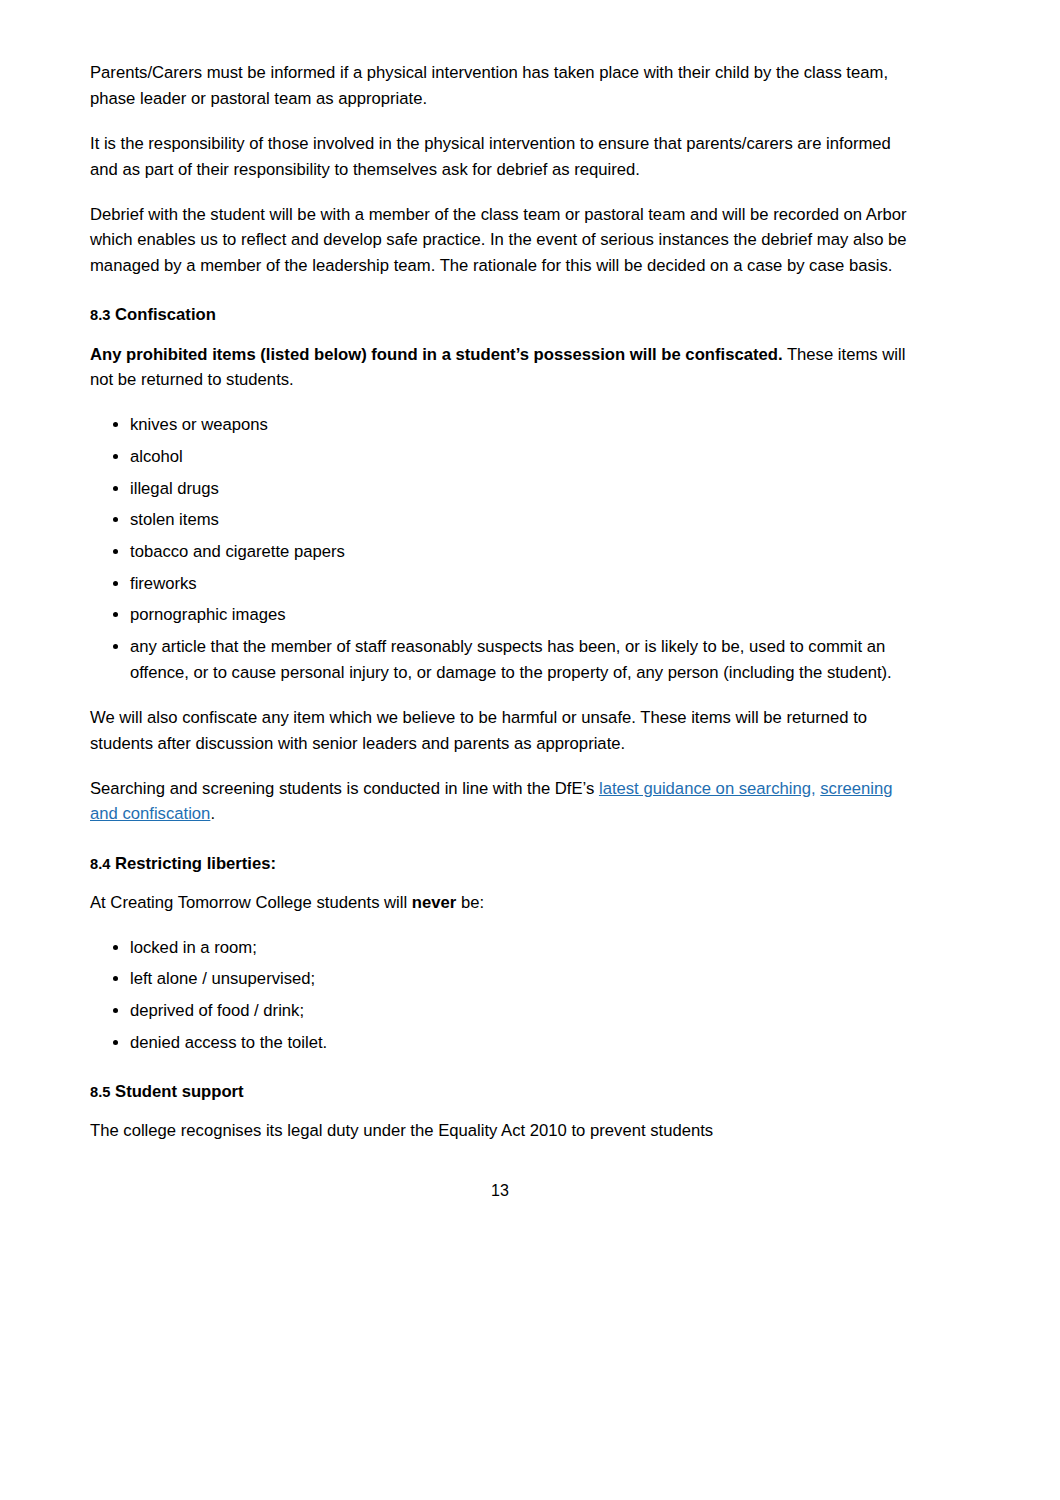Parents/Carers must be informed if a physical intervention has taken place with their child by the class team, phase leader or pastoral team as appropriate.
It is the responsibility of those involved in the physical intervention to ensure that parents/carers are informed and as part of their responsibility to themselves ask for debrief as required.
Debrief with the student will be with a member of the class team or pastoral team and will be recorded on Arbor which enables us to reflect and develop safe practice. In the event of serious instances the debrief may also be managed by a member of the leadership team. The rationale for this will be decided on a case by case basis.
8.3 Confiscation
Any prohibited items (listed below) found in a student’s possession will be confiscated. These items will not be returned to students.
knives or weapons
alcohol
illegal drugs
stolen items
tobacco and cigarette papers
fireworks
pornographic images
any article that the member of staff reasonably suspects has been, or is likely to be, used to commit an offence, or to cause personal injury to, or damage to the property of, any person (including the student).
We will also confiscate any item which we believe to be harmful or unsafe. These items will be returned to students after discussion with senior leaders and parents as appropriate.
Searching and screening students is conducted in line with the DfE’s latest guidance on searching, screening and confiscation.
8.4 Restricting liberties:
At Creating Tomorrow College students will never be:
locked in a room;
left alone / unsupervised;
deprived of food / drink;
denied access to the toilet.
8.5 Student support
The college recognises its legal duty under the Equality Act 2010 to prevent students
13